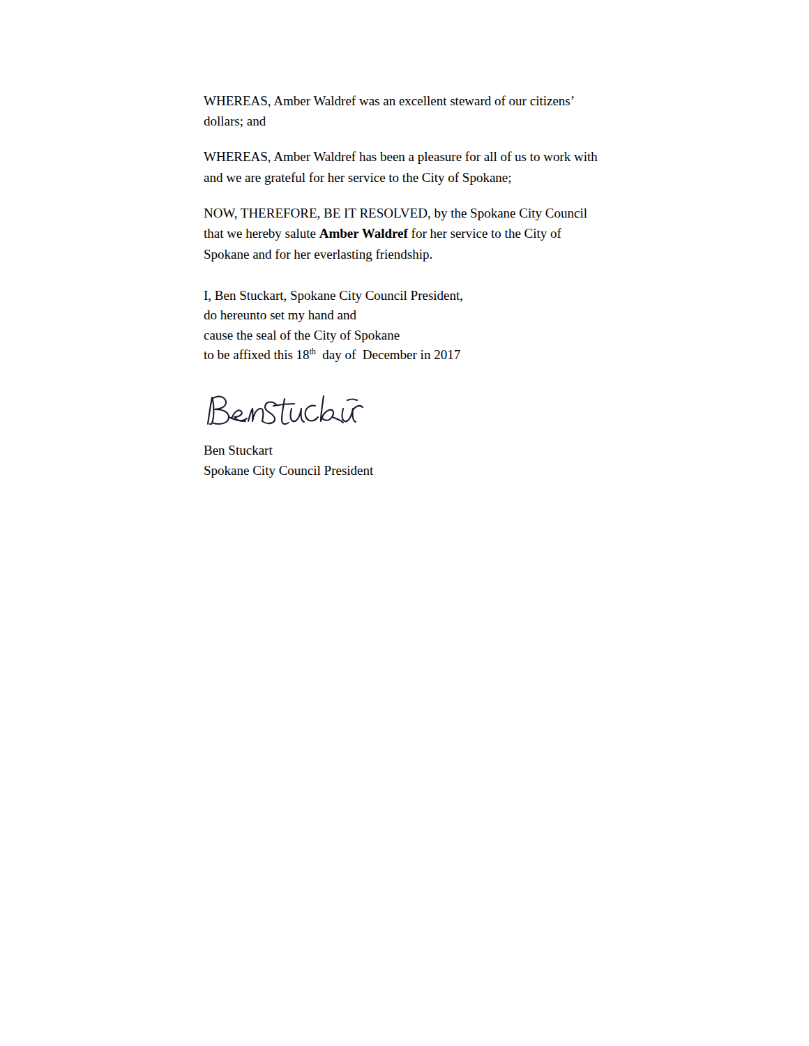WHEREAS, Amber Waldref was an excellent steward of our citizens’ dollars; and
WHEREAS, Amber Waldref has been a pleasure for all of us to work with and we are grateful for her service to the City of Spokane;
NOW, THEREFORE, BE IT RESOLVED, by the Spokane City Council that we hereby salute Amber Waldref for her service to the City of Spokane and for her everlasting friendship.
I, Ben Stuckart, Spokane City Council President,
do hereunto set my hand and
cause the seal of the City of Spokane
to be affixed this 18th day of December in 2017
Ben Stuckart signature
Ben Stuckart
Spokane City Council President